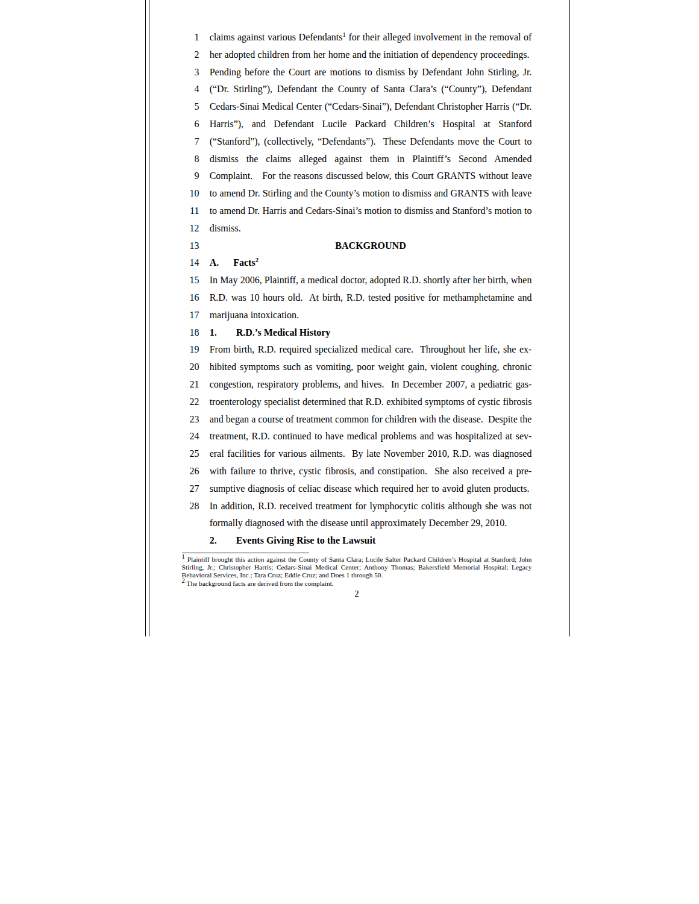1
2
3
4
5
6
7
8
9
10
11
12
13
14
15
16
17
18
19
20
21
22
23
24
25
26
27
28
claims against various Defendants1 for their alleged involvement in the removal of her adopted children from her home and the initiation of dependency proceedings. Pending before the Court are motions to dismiss by Defendant John Stirling, Jr. (“Dr. Stirling”), Defendant the County of Santa Clara’s (“County”), Defendant Cedars-Sinai Medical Center (“Cedars-Sinai”), Defendant Christopher Harris (“Dr. Harris”), and Defendant Lucile Packard Children’s Hospital at Stanford (“Stanford”), (collectively, “Defendants”). These Defendants move the Court to dismiss the claims alleged against them in Plaintiff’s Second Amended Complaint. For the reasons discussed below, this Court GRANTS without leave to amend Dr. Stirling and the County’s motion to dismiss and GRANTS with leave to amend Dr. Harris and Cedars-Sinai’s motion to dismiss and Stanford’s motion to dismiss.
BACKGROUND
A. Facts2
In May 2006, Plaintiff, a medical doctor, adopted R.D. shortly after her birth, when R.D. was 10 hours old. At birth, R.D. tested positive for methamphetamine and marijuana intoxication.
1. R.D.’s Medical History
From birth, R.D. required specialized medical care. Throughout her life, she exhibited symptoms such as vomiting, poor weight gain, violent coughing, chronic congestion, respiratory problems, and hives. In December 2007, a pediatric gastroenterology specialist determined that R.D. exhibited symptoms of cystic fibrosis and began a course of treatment common for children with the disease. Despite the treatment, R.D. continued to have medical problems and was hospitalized at several facilities for various ailments. By late November 2010, R.D. was diagnosed with failure to thrive, cystic fibrosis, and constipation. She also received a presumptive diagnosis of celiac disease which required her to avoid gluten products. In addition, R.D. received treatment for lymphocytic colitis although she was not formally diagnosed with the disease until approximately December 29, 2010.
2. Events Giving Rise to the Lawsuit
1 Plaintiff brought this action against the County of Santa Clara; Lucile Salter Packard Children’s Hospital at Stanford; John Stirling, Jr.; Christopher Harris; Cedars-Sinai Medical Center; Anthony Thomas; Bakersfield Memorial Hospital; Legacy Behavioral Services, Inc.; Tara Cruz; Eddie Cruz; and Does 1 through 50.
2 The background facts are derived from the complaint.
2